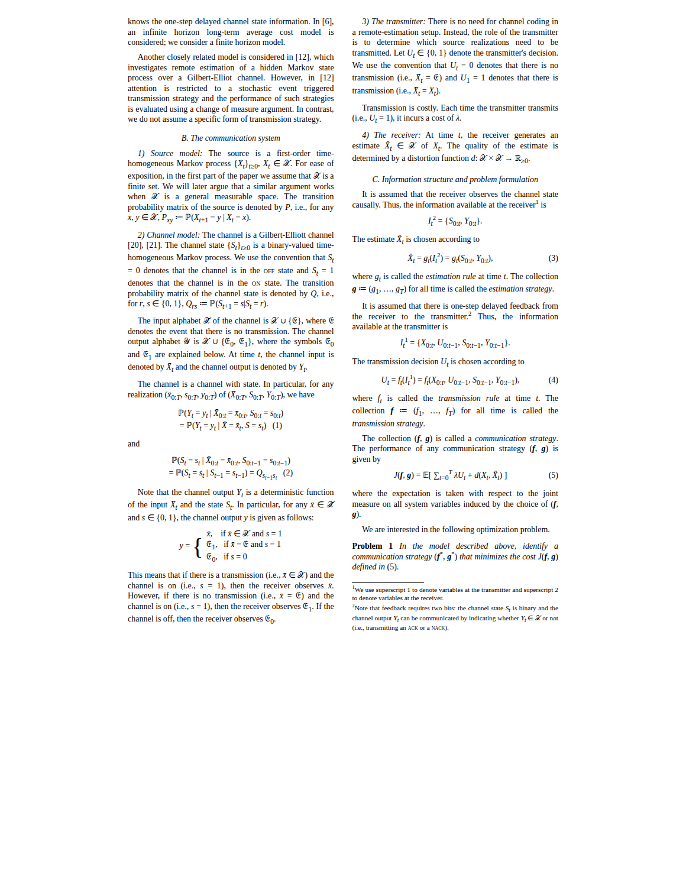knows the one-step delayed channel state information. In [6], an infinite horizon long-term average cost model is considered; we consider a finite horizon model.
Another closely related model is considered in [12], which investigates remote estimation of a hidden Markov state process over a Gilbert-Elliot channel. However, in [12] attention is restricted to a stochastic event triggered transmission strategy and the performance of such strategies is evaluated using a change of measure argument. In contrast, we do not assume a specific form of transmission strategy.
B. The communication system
1) Source model: The source is a first-order time-homogeneous Markov process {Xt}t≥0, Xt ∈ 𝒳. For ease of exposition, in the first part of the paper we assume that 𝒳 is a finite set. We will later argue that a similar argument works when 𝒳 is a general measurable space. The transition probability matrix of the source is denoted by P, i.e., for any x, y ∈ 𝒳, Pxy ≔ ℙ(Xt+1 = y | Xt = x).
2) Channel model: The channel is a Gilbert-Elliott channel [20], [21]. The channel state {St}t≥0 is a binary-valued time-homogeneous Markov process. We use the convention that St = 0 denotes that the channel is in the off state and St = 1 denotes that the channel is in the on state. The transition probability matrix of the channel state is denoted by Q, i.e., for r, s ∈ {0, 1}, Qrs ≔ ℙ(St+1 = s|St = r).
The input alphabet 𝒳̄ of the channel is 𝒳 ∪ {𝔈}, where 𝔈 denotes the event that there is no transmission. The channel output alphabet 𝒴 is 𝒳 ∪ {𝔈0, 𝔈1}, where the symbols 𝔈0 and 𝔈1 are explained below. At time t, the channel input is denoted by X̄t and the channel output is denoted by Yt.
The channel is a channel with state. In particular, for any realization (x̄0:T, s0:T, y0:T) of (X̄0:T, S0:T, Y0:T), we have
ℙ(Yt = yt | X̄0:t = x̄0:t, S0:t = s0:t) = ℙ(Yt = yt | X̄ = x̄t, S = st) (1)
and
ℙ(St = st | X̄0:t = x̄0:t, S0:t−1 = s0:t−1) = ℙ(St = st | St−1 = st−1) = Qst−1st (2)
Note that the channel output Yt is a deterministic function of the input X̄t and the state St. In particular, for any x̄ ∈ 𝒳̄ and s ∈ {0, 1}, the channel output y is given as follows:
y = { x̄, if x̄ ∈ 𝒳 and s = 1 𝔈1, if x̄ = 𝔈 and s = 1 𝔈0, if s = 0
This means that if there is a transmission (i.e., x̄ ∈ 𝒳) and the channel is on (i.e., s = 1), then the receiver observes x̄. However, if there is no transmission (i.e., x̄ = 𝔈) and the channel is on (i.e., s = 1), then the receiver observes 𝔈1. If the channel is off, then the receiver observes 𝔈0.
3) The transmitter: There is no need for channel coding in a remote-estimation setup. Instead, the role of the transmitter is to determine which source realizations need to be transmitted. Let Ut ∈ {0, 1} denote the transmitter's decision. We use the convention that Ut = 0 denotes that there is no transmission (i.e., X̄t = 𝔈) and U1 = 1 denotes that there is transmission (i.e., X̄t = Xt).
Transmission is costly. Each time the transmitter transmits (i.e., Ut = 1), it incurs a cost of λ.
4) The receiver: At time t, the receiver generates an estimate X̂t ∈ 𝒳 of Xt. The quality of the estimate is determined by a distortion function d: 𝒳 × 𝒳 → ℝ≥0.
C. Information structure and problem formulation
It is assumed that the receiver observes the channel state causally. Thus, the information available at the receiver1 is
It2 = {S0:t, Y0:t}.
The estimate X̂t is chosen according to
(3) X̂t = gt(It2) = gt(S0:t, Y0:t),
where gt is called the estimation rule at time t. The collection g ≔ (g1, …, gT) for all time is called the estimation strategy.
It is assumed that there is one-step delayed feedback from the receiver to the transmitter.2 Thus, the information available at the transmitter is
It1 = {X0:t, U0:t−1, S0:t−1, Y0:t−1}.
The transmission decision Ut is chosen according to
(4) Ut = ft(It1) = ft(X0:t, U0:t−1, S0:t−1, Y0:t−1),
where ft is called the transmission rule at time t. The collection f ≔ (f1, …, fT) for all time is called the transmission strategy.
The collection (f, g) is called a communication strategy. The performance of any communication strategy (f, g) is given by
(5) J(f, g) = 𝔼[ ∑t=0T λUt + d(Xt, X̂t) ]
where the expectation is taken with respect to the joint measure on all system variables induced by the choice of (f, g).
We are interested in the following optimization problem.
Problem 1 In the model described above, identify a communication strategy (f*, g*) that minimizes the cost J(f, g) defined in (5).
1We use superscript 1 to denote variables at the transmitter and superscript 2 to denote variables at the receiver.
2Note that feedback requires two bits: the channel state St is binary and the channel output Yt can be communicated by indicating whether Yt ∈ 𝒳 or not (i.e., transmitting an ack or a nack).